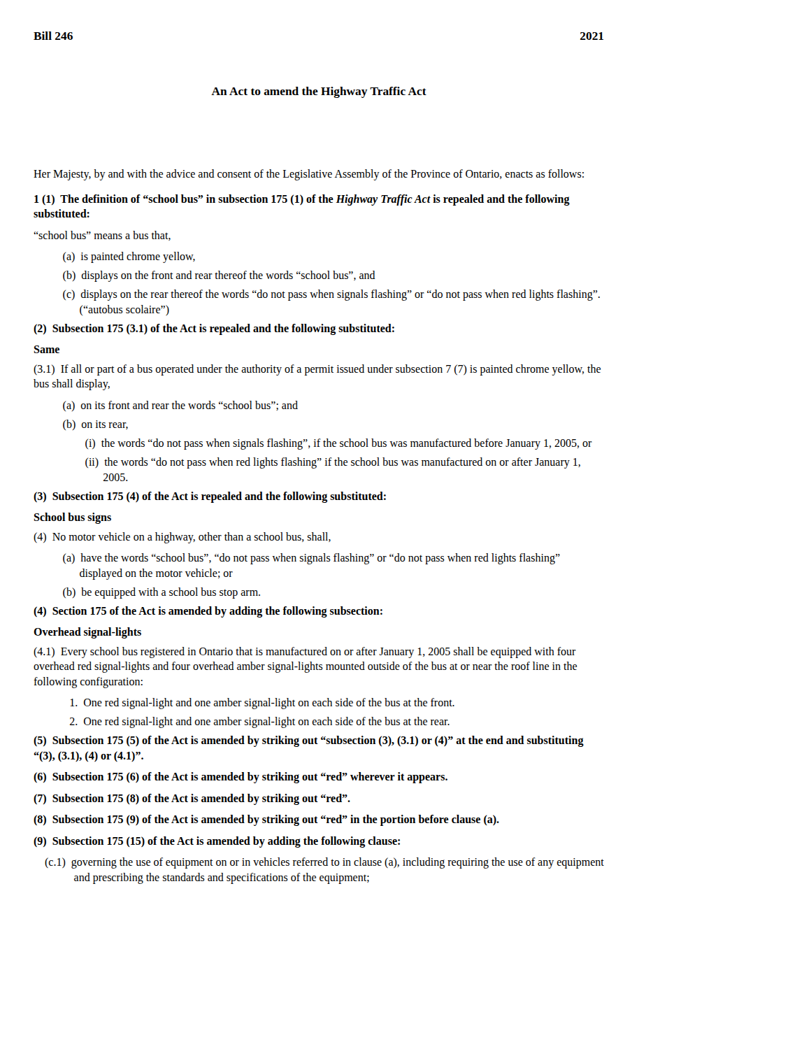Bill 246 2021
An Act to amend the Highway Traffic Act
Her Majesty, by and with the advice and consent of the Legislative Assembly of the Province of Ontario, enacts as follows:
1 (1) The definition of “school bus” in subsection 175 (1) of the Highway Traffic Act is repealed and the following substituted:
“school bus” means a bus that,
(a) is painted chrome yellow,
(b) displays on the front and rear thereof the words “school bus”, and
(c) displays on the rear thereof the words “do not pass when signals flashing” or “do not pass when red lights flashing”. (“autobus scolaire”)
(2) Subsection 175 (3.1) of the Act is repealed and the following substituted:
Same
(3.1) If all or part of a bus operated under the authority of a permit issued under subsection 7 (7) is painted chrome yellow, the bus shall display,
(a) on its front and rear the words “school bus”; and
(b) on its rear,
(i) the words “do not pass when signals flashing”, if the school bus was manufactured before January 1, 2005, or
(ii) the words “do not pass when red lights flashing” if the school bus was manufactured on or after January 1, 2005.
(3) Subsection 175 (4) of the Act is repealed and the following substituted:
School bus signs
(4) No motor vehicle on a highway, other than a school bus, shall,
(a) have the words “school bus”, “do not pass when signals flashing” or “do not pass when red lights flashing” displayed on the motor vehicle; or
(b) be equipped with a school bus stop arm.
(4) Section 175 of the Act is amended by adding the following subsection:
Overhead signal-lights
(4.1) Every school bus registered in Ontario that is manufactured on or after January 1, 2005 shall be equipped with four overhead red signal-lights and four overhead amber signal-lights mounted outside of the bus at or near the roof line in the following configuration:
1. One red signal-light and one amber signal-light on each side of the bus at the front.
2. One red signal-light and one amber signal-light on each side of the bus at the rear.
(5) Subsection 175 (5) of the Act is amended by striking out “subsection (3), (3.1) or (4)” at the end and substituting “(3), (3.1), (4) or (4.1)”.
(6) Subsection 175 (6) of the Act is amended by striking out “red” wherever it appears.
(7) Subsection 175 (8) of the Act is amended by striking out “red”.
(8) Subsection 175 (9) of the Act is amended by striking out “red” in the portion before clause (a).
(9) Subsection 175 (15) of the Act is amended by adding the following clause:
(c.1) governing the use of equipment on or in vehicles referred to in clause (a), including requiring the use of any equipment and prescribing the standards and specifications of the equipment;